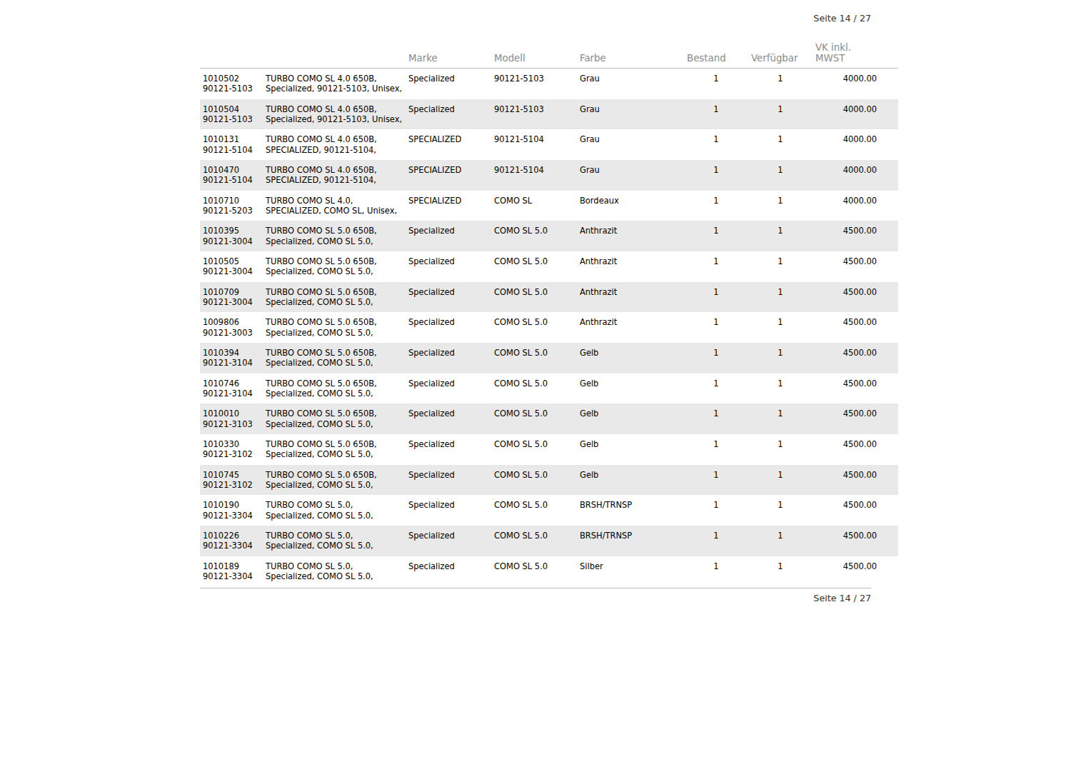Seite 14 / 27
| | | Marke | Modell | Farbe | Bestand | Verfügbar | VK inkl. MWST |
| --- | --- | --- | --- | --- | --- | --- | --- |
| 1010502 90121-5103 | TURBO COMO SL 4.0 650B, Specialized, 90121-5103, Unisex, Grau, M, Grosse 2.1, L | Specialized | 90121-5103 | Grau | 1 | 1 | 4000.00 |
| 1010504 90121-5103 | TURBO COMO SL 4.0 650B, Specialized, 90121-5103, Unisex, Grau, M, Grosse 2.1, L | Specialized | 90121-5103 | Grau | 1 | 1 | 4000.00 |
| 1010131 90121-5104 | TURBO COMO SL 4.0 650B, SPECIALIZED, 90121-5104, Unisex, Grau, L, Grosse 2.1, L | SPECIALIZED | 90121-5104 | Grau | 1 | 1 | 4000.00 |
| 1010470 90121-5104 | TURBO COMO SL 4.0 650B, SPECIALIZED, 90121-5104, Unisex, Grau, L, Grosse 2.1, L | SPECIALIZED | 90121-5104 | Grau | 1 | 1 | 4000.00 |
| 1010710 90121-5203 | TURBO COMO SL 4.0, SPECIALIZED, COMO SL, Unisex, Bordeaux, M, Grosse 2.1, L | SPECIALIZED | COMO SL | Bordeaux | 1 | 1 | 4000.00 |
| 1010395 90121-3004 | TURBO COMO SL 5.0 650B, Specialized, COMO SL 5.0, Unisex, Anthrazit, L, Grosse 2.1, L | Specialized | COMO SL 5.0 | Anthrazit | 1 | 1 | 4500.00 |
| 1010505 90121-3004 | TURBO COMO SL 5.0 650B, Specialized, COMO SL 5.0, Unisex, Anthrazit, L, Grosse 2.1, L | Specialized | COMO SL 5.0 | Anthrazit | 1 | 1 | 4500.00 |
| 1010709 90121-3004 | TURBO COMO SL 5.0 650B, Specialized, COMO SL 5.0, Unisex, Anthrazit, L, Grosse 2.1, L | Specialized | COMO SL 5.0 | Anthrazit | 1 | 1 | 4500.00 |
| 1009806 90121-3003 | TURBO COMO SL 5.0 650B, Specialized, COMO SL 5.0, Unisex, Anthrazit, M, Grosse 2.1, L | Specialized | COMO SL 5.0 | Anthrazit | 1 | 1 | 4500.00 |
| 1010394 90121-3104 | TURBO COMO SL 5.0 650B, Specialized, COMO SL 5.0, Unisex, Gelb, L, Grosse 2.1, L | Specialized | COMO SL 5.0 | Gelb | 1 | 1 | 4500.00 |
| 1010746 90121-3104 | TURBO COMO SL 5.0 650B, Specialized, COMO SL 5.0, Unisex, Gelb, L, Grosse 2.1, L | Specialized | COMO SL 5.0 | Gelb | 1 | 1 | 4500.00 |
| 1010010 90121-3103 | TURBO COMO SL 5.0 650B, Specialized, COMO SL 5.0, Unisex, Gelb, M, Grosse 2.1, L | Specialized | COMO SL 5.0 | Gelb | 1 | 1 | 4500.00 |
| 1010330 90121-3102 | TURBO COMO SL 5.0 650B, Specialized, COMO SL 5.0, Unisex, Gelb, S, Grosse 2.1, L | Specialized | COMO SL 5.0 | Gelb | 1 | 1 | 4500.00 |
| 1010745 90121-3102 | TURBO COMO SL 5.0 650B, Specialized, COMO SL 5.0, Unisex, Gelb, S, Grosse 2.1, L | Specialized | COMO SL 5.0 | Gelb | 1 | 1 | 4500.00 |
| 1010190 90121-3304 | TURBO COMO SL 5.0, Specialized, COMO SL 5.0, Unisex, BRSH/TRNSP, L, Grosse 2.1, L | Specialized | COMO SL 5.0 | BRSH/TRNSP | 1 | 1 | 4500.00 |
| 1010226 90121-3304 | TURBO COMO SL 5.0, Specialized, COMO SL 5.0, Unisex, BRSH/TRNSP, L, Grosse 2.1, L | Specialized | COMO SL 5.0 | BRSH/TRNSP | 1 | 1 | 4500.00 |
| 1010189 90121-3304 | TURBO COMO SL 5.0, Specialized, COMO SL 5.0, unisex, Silber, L, Grosse 2.1, L, Grau | Specialized | COMO SL 5.0 | Silber | 1 | 1 | 4500.00 |
Seite 14 / 27